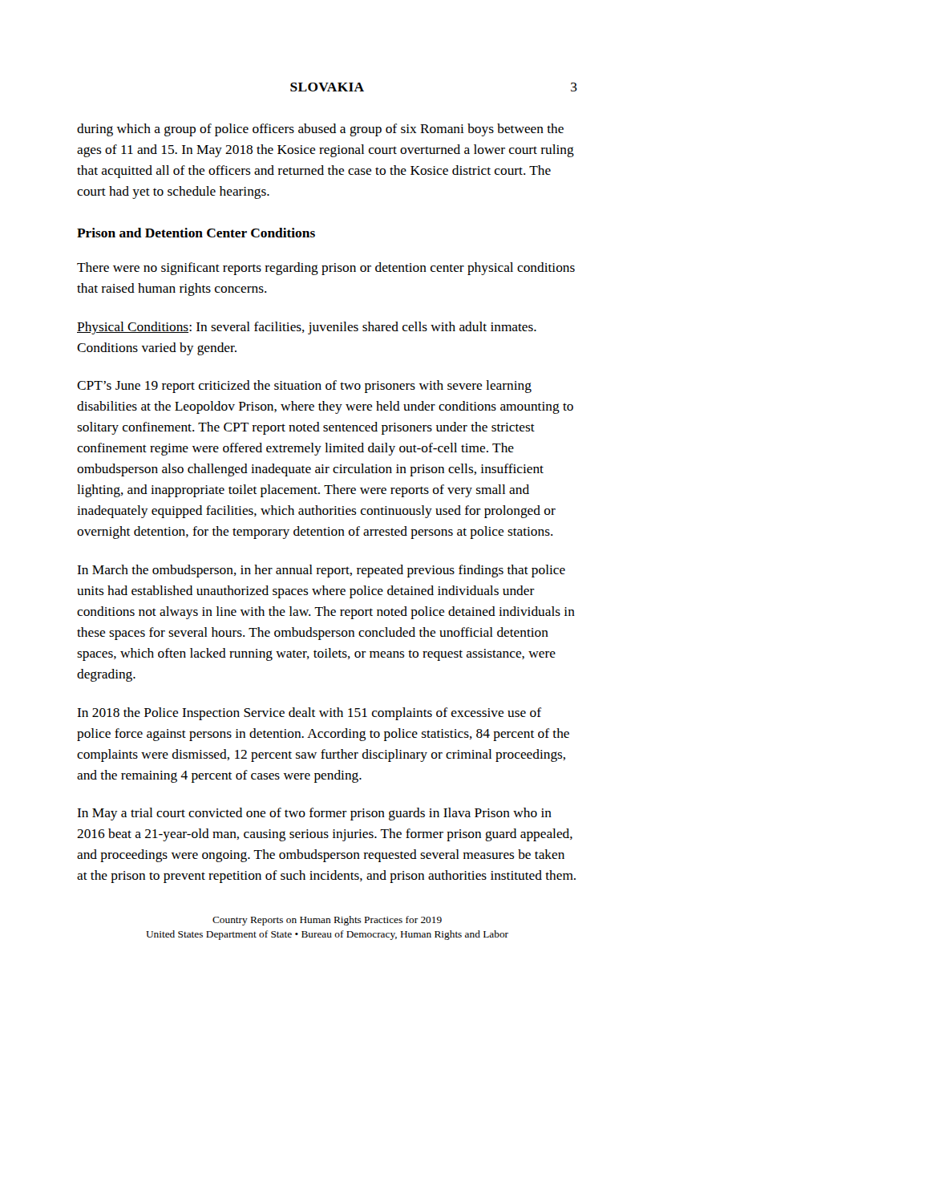SLOVAKIA 3
during which a group of police officers abused a group of six Romani boys between the ages of 11 and 15. In May 2018 the Kosice regional court overturned a lower court ruling that acquitted all of the officers and returned the case to the Kosice district court. The court had yet to schedule hearings.
Prison and Detention Center Conditions
There were no significant reports regarding prison or detention center physical conditions that raised human rights concerns.
Physical Conditions: In several facilities, juveniles shared cells with adult inmates. Conditions varied by gender.
CPT’s June 19 report criticized the situation of two prisoners with severe learning disabilities at the Leopoldov Prison, where they were held under conditions amounting to solitary confinement. The CPT report noted sentenced prisoners under the strictest confinement regime were offered extremely limited daily out-of-cell time. The ombudsperson also challenged inadequate air circulation in prison cells, insufficient lighting, and inappropriate toilet placement. There were reports of very small and inadequately equipped facilities, which authorities continuously used for prolonged or overnight detention, for the temporary detention of arrested persons at police stations.
In March the ombudsperson, in her annual report, repeated previous findings that police units had established unauthorized spaces where police detained individuals under conditions not always in line with the law. The report noted police detained individuals in these spaces for several hours. The ombudsperson concluded the unofficial detention spaces, which often lacked running water, toilets, or means to request assistance, were degrading.
In 2018 the Police Inspection Service dealt with 151 complaints of excessive use of police force against persons in detention. According to police statistics, 84 percent of the complaints were dismissed, 12 percent saw further disciplinary or criminal proceedings, and the remaining 4 percent of cases were pending.
In May a trial court convicted one of two former prison guards in Ilava Prison who in 2016 beat a 21-year-old man, causing serious injuries. The former prison guard appealed, and proceedings were ongoing. The ombudsperson requested several measures be taken at the prison to prevent repetition of such incidents, and prison authorities instituted them.
Country Reports on Human Rights Practices for 2019
United States Department of State • Bureau of Democracy, Human Rights and Labor